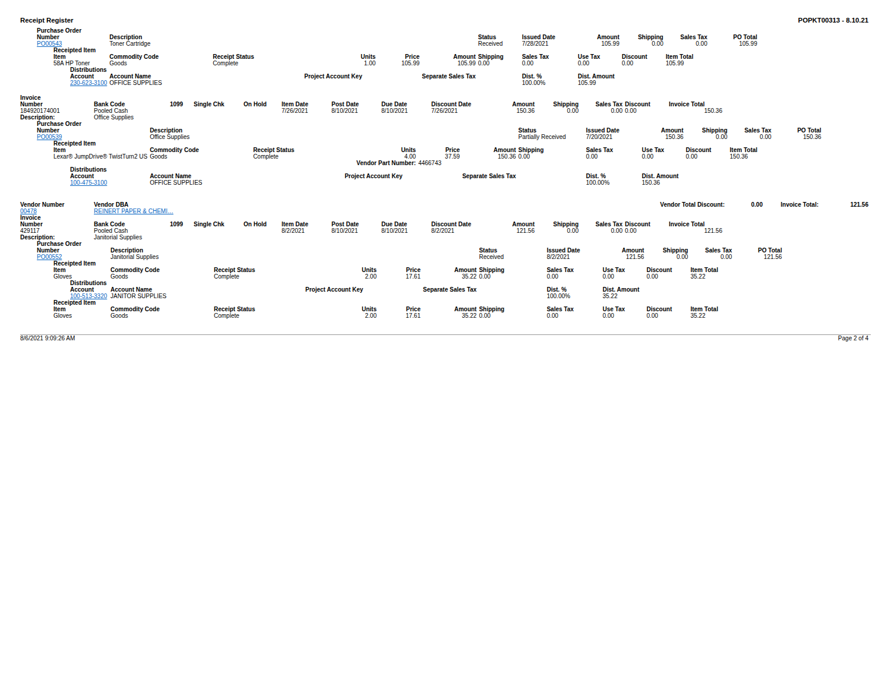| Receipt Register | POPKT00313 - 8.10.21 |
| Purchase Order |
| Number | Description | | | | | Status | Issued Date | Amount | Shipping | Sales Tax | PO Total |
| PO00543 | Toner Cartridge | | | | | Received | 7/28/2021 | 105.99 | 0.00 | 0.00 | 105.99 |
| Receipted Item |
| Item | Commodity Code | Receipt Status | Units | Price | Amount | Shipping | Sales Tax | Use Tax | Discount | Item Total | |
| 58A HP Toner | Goods | Complete | 1.00 | 105.99 | 105.99 | 0.00 | 0.00 | 0.00 | 0.00 | 105.99 | |
| Distributions |
| Account | Account Name | | Project Account Key | | Separate Sales Tax | | Dist. % | Dist. Amount | | | |
| 230-623-3100 | OFFICE SUPPLIES | | | | | | 100.00% | 105.99 | | | |
| Invoice |
| Number | Bank Code | 1099 | Single Chk | On Hold | Item Date | Post Date | Due Date | Discount Date | Amount | Shipping | Sales Tax | Discount | Invoice Total |
| 184920174001 | Pooled Cash | | | | 7/26/2021 | 8/10/2021 | 8/10/2021 | 7/26/2021 | 150.36 | 0.00 | 0.00 | 0.00 | 150.36 |
| Description: | Office Supplies |
| Purchase Order |
| Number | Description | | | | | Status | Issued Date | Amount | Shipping | Sales Tax | PO Total |
| PO00539 | Office Supplies | | | | | Partially Received | 7/20/2021 | 150.36 | 0.00 | 0.00 | 150.36 |
| Receipted Item |
| Item | Commodity Code | Receipt Status | Units | Price | Amount | Shipping | Sales Tax | Use Tax | Discount | Item Total | |
| Lexar® JumpDrive® TwistTurn2 US | Goods | Complete | 4.00 | 37.59 | 150.36 | 0.00 | 0.00 | 0.00 | 0.00 | 150.36 | |
| | Vendor Part Number: | 4466743 | |
| Distributions |
| Account | Account Name | | Project Account Key | | Separate Sales Tax | | Dist. % | Dist. Amount | | | |
| 100-475-3100 | OFFICE SUPPLIES | | | | | | 100.00% | 150.36 | | | |
| Vendor Number | Vendor DBA | | Vendor Total Discount: | 0.00 | Invoice Total: | 121.56 |
| 00478 | REINERT PAPER & CHEMI… | |
| Invoice |
| Number | Bank Code | 1099 | Single Chk | On Hold | Item Date | Post Date | Due Date | Discount Date | Amount | Shipping | Sales Tax | Discount | Invoice Total |
| 429117 | Pooled Cash | | | | 8/2/2021 | 8/10/2021 | 8/10/2021 | 8/2/2021 | 121.56 | 0.00 | 0.00 | 0.00 | 121.56 |
| Description: | Janitorial Supplies |
| Purchase Order |
| Number | Description | | | | | Status | Issued Date | Amount | Shipping | Sales Tax | PO Total |
| PO00552 | Janitorial Supplies | | | | | Received | 8/2/2021 | 121.56 | 0.00 | 0.00 | 121.56 |
| Receipted Item |
| Item | Commodity Code | Receipt Status | Units | Price | Amount | Shipping | Sales Tax | Use Tax | Discount | Item Total | |
| Gloves | Goods | Complete | 2.00 | 17.61 | 35.22 | 0.00 | 0.00 | 0.00 | 0.00 | 35.22 | |
| Distributions |
| Account | Account Name | | Project Account Key | | Separate Sales Tax | | Dist. % | Dist. Amount | | | |
| 100-513-3320 | JANITOR SUPPLIES | | | | | | 100.00% | 35.22 | | | |
| Receipted Item |
| Item | Commodity Code | Receipt Status | Units | Price | Amount | Shipping | Sales Tax | Use Tax | Discount | Item Total | |
| Gloves | Goods | Complete | 2.00 | 17.61 | 35.22 | 0.00 | 0.00 | 0.00 | 0.00 | 35.22 | |
| 8/6/2021 9:09:26 AM | Page 2 of 4 |